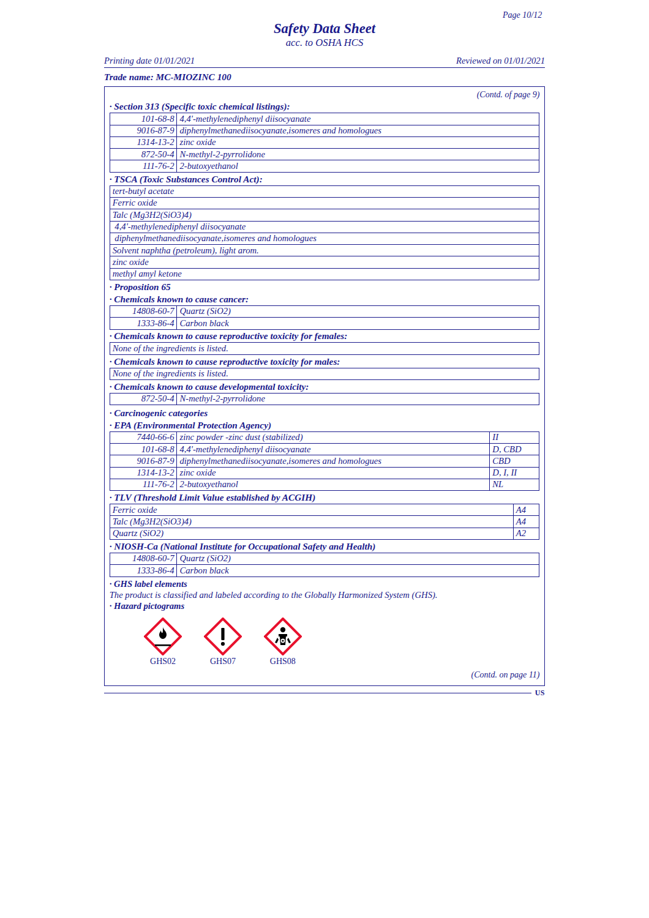Page 10/12
Safety Data Sheet
acc. to OSHA HCS
Printing date 01/01/2021 Reviewed on 01/01/2021
Trade name: MC-MIOZINC 100
(Contd. of page 9)
· Section 313 (Specific toxic chemical listings):
| 101-68-8 | 4,4'-methylenediphenyl diisocyanate |
| 9016-87-9 | diphenylmethanediisocyanate,isomeres and homologues |
| 1314-13-2 | zinc oxide |
| 872-50-4 | N-methyl-2-pyrrolidone |
| 111-76-2 | 2-butoxyethanol |
· TSCA (Toxic Substances Control Act):
| tert-butyl acetate |
| Ferric oxide |
| Talc (Mg3H2(SiO3)4) |
| 4,4'-methylenediphenyl diisocyanate |
| diphenylmethanediisocyanate,isomeres and homologues |
| Solvent naphtha (petroleum), light arom. |
| zinc oxide |
| methyl amyl ketone |
· Proposition 65
· Chemicals known to cause cancer:
| 14808-60-7 | Quartz (SiO2) |
| 1333-86-4 | Carbon black |
· Chemicals known to cause reproductive toxicity for females:
| None of the ingredients is listed. |
· Chemicals known to cause reproductive toxicity for males:
| None of the ingredients is listed. |
· Chemicals known to cause developmental toxicity:
| 872-50-4 | N-methyl-2-pyrrolidone |
· Carcinogenic categories
· EPA (Environmental Protection Agency)
| 7440-66-6 | zinc powder -zinc dust (stabilized) | II |
| 101-68-8 | 4,4'-methylenediphenyl diisocyanate | D, CBD |
| 9016-87-9 | diphenylmethanediisocyanate,isomeres and homologues | CBD |
| 1314-13-2 | zinc oxide | D, I, II |
| 111-76-2 | 2-butoxyethanol | NL |
· TLV (Threshold Limit Value established by ACGIH)
| Ferric oxide | A4 |
| Talc (Mg3H2(SiO3)4) | A4 |
| Quartz (SiO2) | A2 |
· NIOSH-Ca (National Institute for Occupational Safety and Health)
| 14808-60-7 | Quartz (SiO2) |
| 1333-86-4 | Carbon black |
· GHS label elements
The product is classified and labeled according to the Globally Harmonized System (GHS).
· Hazard pictograms
GHS02
GHS07
GHS08
(Contd. on page 11)
US